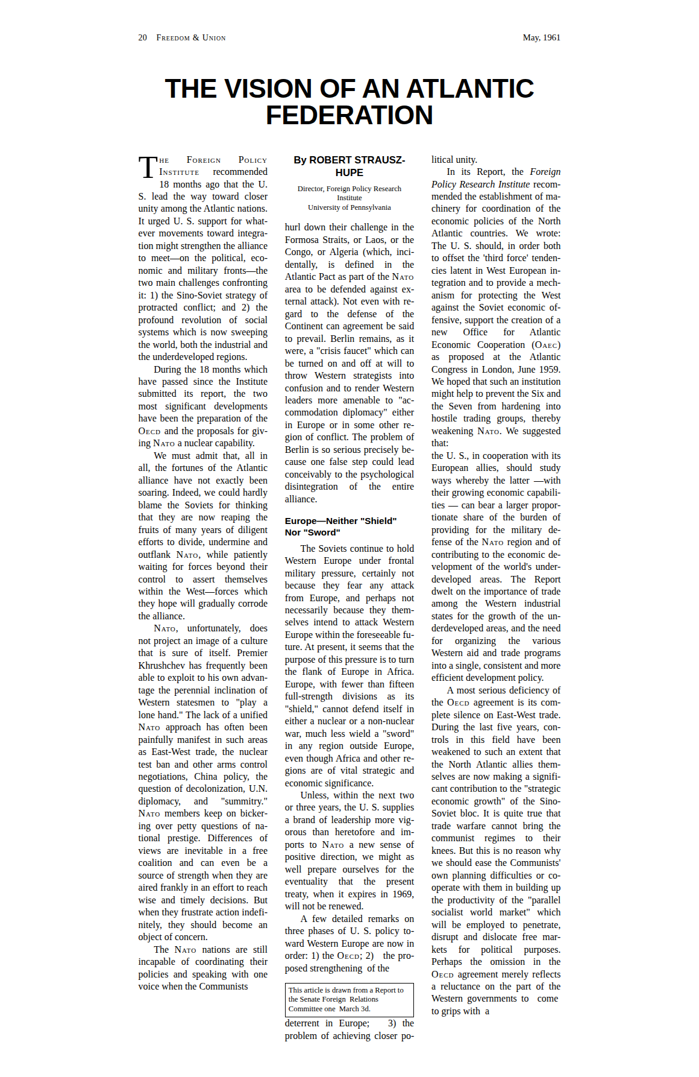20 Freedom & Union
May, 1961
THE VISION OF AN ATLANTIC FEDERATION
The Foreign Policy Institute recommended 18 months ago that the U. S. lead the way toward closer unity among the Atlantic nations. It urged U. S. support for whatever movements toward integration might strengthen the alliance to meet—on the political, economic and military fronts—the two main challenges confronting it: 1) the Sino-Soviet strategy of protracted conflict; and 2) the profound revolution of social systems which is now sweeping the world, both the industrial and the underdeveloped regions.
During the 18 months which have passed since the Institute submitted its report, the two most significant developments have been the preparation of the Oecd and the proposals for giving Nato a nuclear capability.
We must admit that, all in all, the fortunes of the Atlantic alliance have not exactly been soaring. Indeed, we could hardly blame the Soviets for thinking that they are now reaping the fruits of many years of diligent efforts to divide, undermine and outflank Nato, while patiently waiting for forces beyond their control to assert themselves within the West—forces which they hope will gradually corrode the alliance.
Nato, unfortunately, does not project an image of a culture that is sure of itself. Premier Khrushchev has frequently been able to exploit to his own advantage the perennial inclination of Western statesmen to "play a lone hand." The lack of a unified Nato approach has often been painfully manifest in such areas as East-West trade, the nuclear test ban and other arms control negotiations, China policy, the question of decolonization, U.N. diplomacy, and "summitry." Nato members keep on bickering over petty questions of national prestige. Differences of views are inevitable in a free coalition and can even be a source of strength when they are aired frankly in an effort to reach wise and timely decisions. But when they frustrate action indefinitely, they should become an object of concern.
The Nato nations are still incapable of coordinating their policies and speaking with one voice when the Communists
By ROBERT STRAUSZ-HUPE
Director, Foreign Policy Research Institute
University of Pennsylvania
hurl down their challenge in the Formosa Straits, or Laos, or the Congo, or Algeria (which, incidentally, is defined in the Atlantic Pact as part of the Nato area to be defended against external attack). Not even with regard to the defense of the Continent can agreement be said to prevail. Berlin remains, as it were, a "crisis faucet" which can be turned on and off at will to throw Western strategists into confusion and to render Western leaders more amenable to "accommodation diplomacy" either in Europe or in some other region of conflict. The problem of Berlin is so serious precisely because one false step could lead conceivably to the psychological disintegration of the entire alliance.
Europe—Neither "Shield" Nor "Sword"
The Soviets continue to hold Western Europe under frontal military pressure, certainly not because they fear any attack from Europe, and perhaps not necessarily because they themselves intend to attack Western Europe within the foreseeable future. At present, it seems that the purpose of this pressure is to turn the flank of Europe in Africa. Europe, with fewer than fifteen full-strength divisions as its "shield," cannot defend itself in either a nuclear or a non-nuclear war, much less wield a "sword" in any region outside Europe, even though Africa and other regions are of vital strategic and economic significance.
Unless, within the next two or three years, the U. S. supplies a brand of leadership more vigorous than heretofore and imports to Nato a new sense of positive direction, we might as well prepare ourselves for the eventuality that the present treaty, when it expires in 1969, will not be renewed.
A few detailed remarks on three phases of U. S. policy toward Western Europe are now in order: 1) the Oecd; 2) the proposed strengthening of the
This article is drawn from a Report to the Senate Foreign Relations Committee one March 3d.
deterrent in Europe; 3) the problem of achieving closer political unity.
In its Report, the Foreign Policy Research Institute recommended the establishment of machinery for coordination of the economic policies of the North Atlantic countries. We wrote: The U. S. should, in order both to offset the 'third force' tendencies latent in West European integration and to provide a mechanism for protecting the West against the Soviet economic offensive, support the creation of a new Office for Atlantic Economic Cooperation (Oaec) as proposed at the Atlantic Congress in London, June 1959. We hoped that such an institution might help to prevent the Six and the Seven from hardening into hostile trading groups, thereby weakening Nato. We suggested that:
the U. S., in cooperation with its European allies, should study ways whereby the latter —with their growing economic capabilities — can bear a larger proportionate share of the burden of providing for the military defense of the Nato region and of contributing to the economic development of the world's underdeveloped areas. The Report dwelt on the importance of trade among the Western industrial states for the growth of the underdeveloped areas, and the need for organizing the various Western aid and trade programs into a single, consistent and more efficient development policy.
A most serious deficiency of the Oecd agreement is its complete silence on East-West trade. During the last five years, controls in this field have been weakened to such an extent that the North Atlantic allies themselves are now making a significant contribution to the "strategic economic growth" of the Sino-Soviet bloc. It is quite true that trade warfare cannot bring the communist regimes to their knees. But this is no reason why we should ease the Communists' own planning difficulties or cooperate with them in building up the productivity of the "parallel socialist world market" which will be employed to penetrate, disrupt and dislocate free markets for political purposes. Perhaps the omission in the Oecd agreement merely reflects a reluctance on the part of the Western governments to come to grips with a